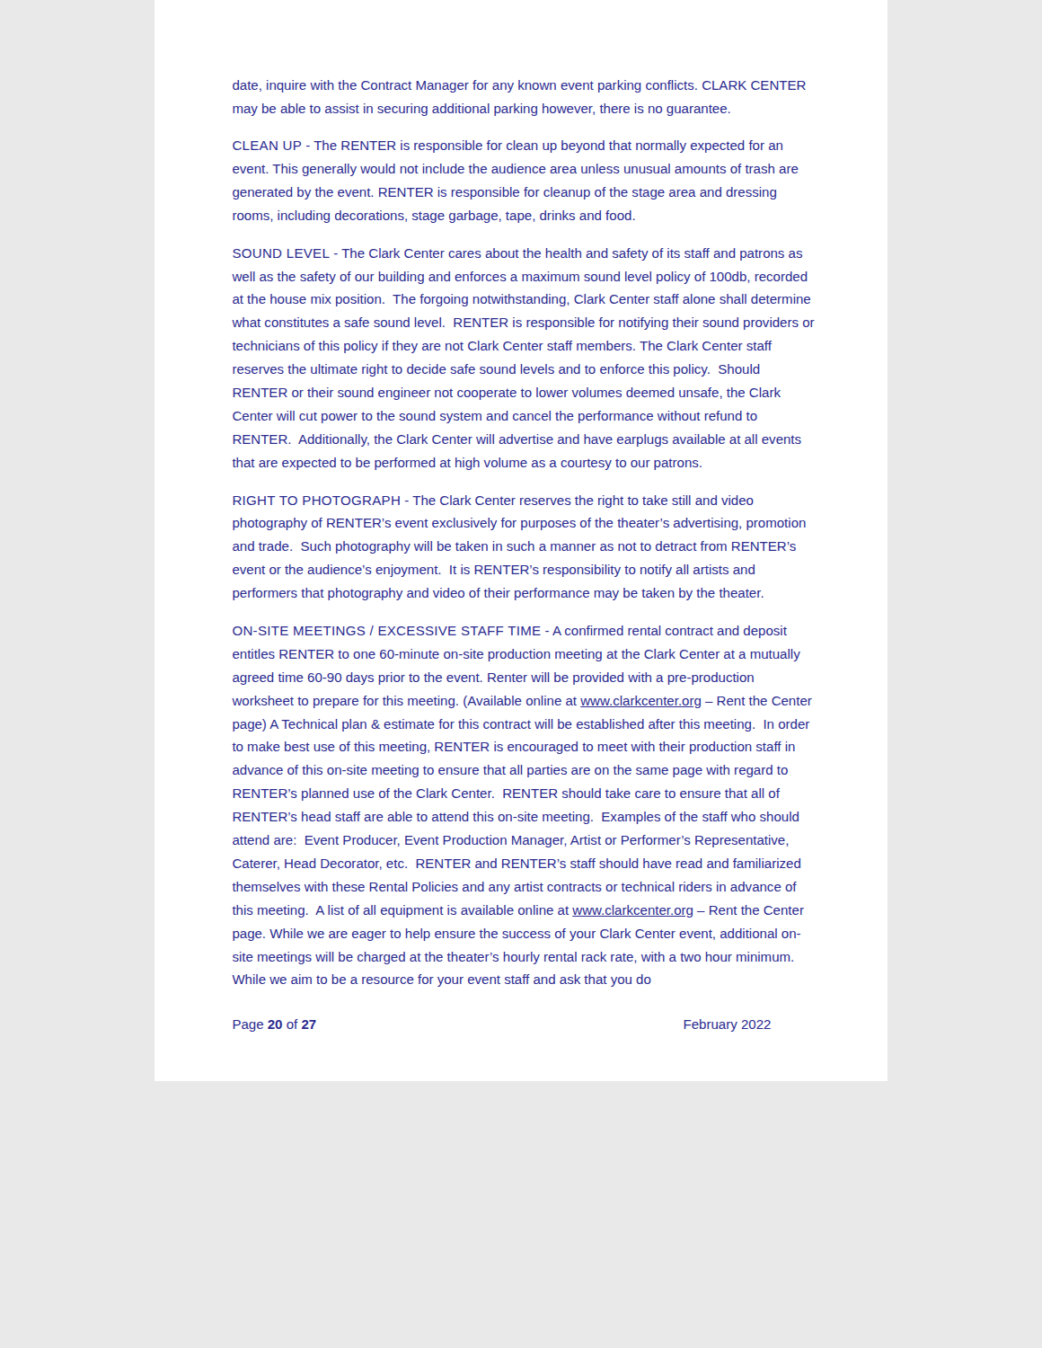date, inquire with the Contract Manager for any known event parking conflicts. CLARK CENTER may be able to assist in securing additional parking however, there is no guarantee.
CLEAN UP - The RENTER is responsible for clean up beyond that normally expected for an event. This generally would not include the audience area unless unusual amounts of trash are generated by the event. RENTER is responsible for cleanup of the stage area and dressing rooms, including decorations, stage garbage, tape, drinks and food.
SOUND LEVEL - The Clark Center cares about the health and safety of its staff and patrons as well as the safety of our building and enforces a maximum sound level policy of 100db, recorded at the house mix position. The forgoing notwithstanding, Clark Center staff alone shall determine what constitutes a safe sound level. RENTER is responsible for notifying their sound providers or technicians of this policy if they are not Clark Center staff members. The Clark Center staff reserves the ultimate right to decide safe sound levels and to enforce this policy. Should RENTER or their sound engineer not cooperate to lower volumes deemed unsafe, the Clark Center will cut power to the sound system and cancel the performance without refund to RENTER. Additionally, the Clark Center will advertise and have earplugs available at all events that are expected to be performed at high volume as a courtesy to our patrons.
RIGHT TO PHOTOGRAPH - The Clark Center reserves the right to take still and video photography of RENTER’s event exclusively for purposes of the theater’s advertising, promotion and trade. Such photography will be taken in such a manner as not to detract from RENTER’s event or the audience’s enjoyment. It is RENTER’s responsibility to notify all artists and performers that photography and video of their performance may be taken by the theater.
ON-SITE MEETINGS / EXCESSIVE STAFF TIME - A confirmed rental contract and deposit entitles RENTER to one 60-minute on-site production meeting at the Clark Center at a mutually agreed time 60-90 days prior to the event. Renter will be provided with a pre-production worksheet to prepare for this meeting. (Available online at www.clarkcenter.org – Rent the Center page) A Technical plan & estimate for this contract will be established after this meeting. In order to make best use of this meeting, RENTER is encouraged to meet with their production staff in advance of this on-site meeting to ensure that all parties are on the same page with regard to RENTER’s planned use of the Clark Center. RENTER should take care to ensure that all of RENTER’s head staff are able to attend this on-site meeting. Examples of the staff who should attend are: Event Producer, Event Production Manager, Artist or Performer’s Representative, Caterer, Head Decorator, etc. RENTER and RENTER’s staff should have read and familiarized themselves with these Rental Policies and any artist contracts or technical riders in advance of this meeting. A list of all equipment is available online at www.clarkcenter.org – Rent the Center page. While we are eager to help ensure the success of your Clark Center event, additional on-site meetings will be charged at the theater’s hourly rental rack rate, with a two hour minimum. While we aim to be a resource for your event staff and ask that you do
Page 20 of 27
February 2022